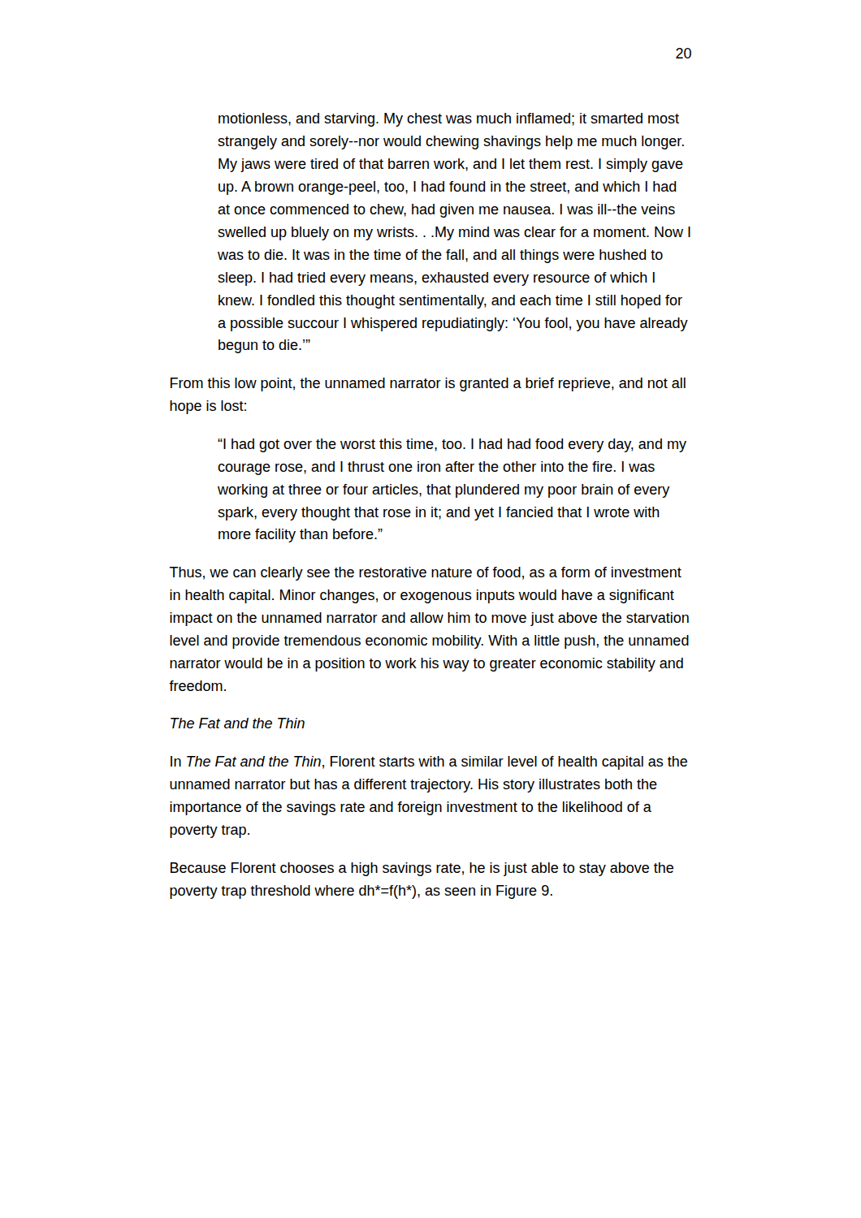20
motionless, and starving. My chest was much inflamed; it smarted most strangely and sorely--nor would chewing shavings help me much longer. My jaws were tired of that barren work, and I let them rest. I simply gave up. A brown orange-peel, too, I had found in the street, and which I had at once commenced to chew, had given me nausea. I was ill--the veins swelled up bluely on my wrists. . .My mind was clear for a moment. Now I was to die. It was in the time of the fall, and all things were hushed to sleep. I had tried every means, exhausted every resource of which I knew. I fondled this thought sentimentally, and each time I still hoped for a possible succour I whispered repudiatingly: ‘You fool, you have already begun to die.’”
From this low point, the unnamed narrator is granted a brief reprieve, and not all hope is lost:
“I had got over the worst this time, too. I had had food every day, and my courage rose, and I thrust one iron after the other into the fire. I was working at three or four articles, that plundered my poor brain of every spark, every thought that rose in it; and yet I fancied that I wrote with more facility than before.”
Thus, we can clearly see the restorative nature of food, as a form of investment in health capital. Minor changes, or exogenous inputs would have a significant impact on the unnamed narrator and allow him to move just above the starvation level and provide tremendous economic mobility. With a little push, the unnamed narrator would be in a position to work his way to greater economic stability and freedom.
The Fat and the Thin
In The Fat and the Thin, Florent starts with a similar level of health capital as the unnamed narrator but has a different trajectory. His story illustrates both the importance of the savings rate and foreign investment to the likelihood of a poverty trap.
Because Florent chooses a high savings rate, he is just able to stay above the poverty trap threshold where dh*=f(h*), as seen in Figure 9.